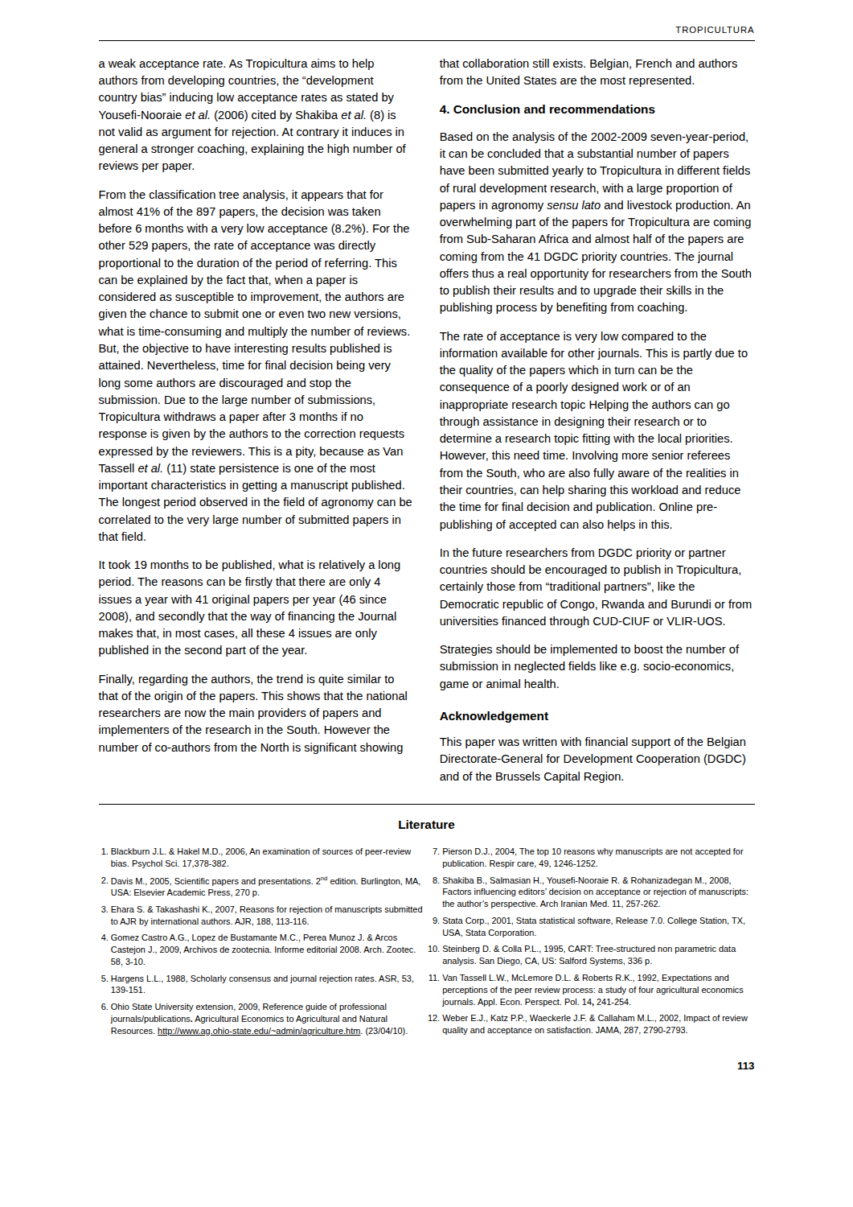TROPICULTURA
a weak acceptance rate. As Tropicultura aims to help authors from developing countries, the “development country bias” inducing low acceptance rates as stated by Yousefi-Nooraie et al. (2006) cited by Shakiba et al. (8) is not valid as argument for rejection. At contrary it induces in general a stronger coaching, explaining the high number of reviews per paper.
From the classification tree analysis, it appears that for almost 41% of the 897 papers, the decision was taken before 6 months with a very low acceptance (8.2%). For the other 529 papers, the rate of acceptance was directly proportional to the duration of the period of referring. This can be explained by the fact that, when a paper is considered as susceptible to improvement, the authors are given the chance to submit one or even two new versions, what is time-consuming and multiply the number of reviews. But, the objective to have interesting results published is attained. Nevertheless, time for final decision being very long some authors are discouraged and stop the submission. Due to the large number of submissions, Tropicultura withdraws a paper after 3 months if no response is given by the authors to the correction requests expressed by the reviewers. This is a pity, because as Van Tassell et al. (11) state persistence is one of the most important characteristics in getting a manuscript published. The longest period observed in the field of agronomy can be correlated to the very large number of submitted papers in that field.
It took 19 months to be published, what is relatively a long period. The reasons can be firstly that there are only 4 issues a year with 41 original papers per year (46 since 2008), and secondly that the way of financing the Journal makes that, in most cases, all these 4 issues are only published in the second part of the year.
Finally, regarding the authors, the trend is quite similar to that of the origin of the papers. This shows that the national researchers are now the main providers of papers and implementers of the research in the South. However the number of co-authors from the North is significant showing that collaboration still exists. Belgian, French and authors from the United States are the most represented.
4. Conclusion and recommendations
Based on the analysis of the 2002-2009 seven-year-period, it can be concluded that a substantial number of papers have been submitted yearly to Tropicultura in different fields of rural development research, with a large proportion of papers in agronomy sensu lato and livestock production. An overwhelming part of the papers for Tropicultura are coming from Sub-Saharan Africa and almost half of the papers are coming from the 41 DGDC priority countries. The journal offers thus a real opportunity for researchers from the South to publish their results and to upgrade their skills in the publishing process by benefiting from coaching.
The rate of acceptance is very low compared to the information available for other journals. This is partly due to the quality of the papers which in turn can be the consequence of a poorly designed work or of an inappropriate research topic Helping the authors can go through assistance in designing their research or to determine a research topic fitting with the local priorities. However, this need time. Involving more senior referees from the South, who are also fully aware of the realities in their countries, can help sharing this workload and reduce the time for final decision and publication. Online pre-publishing of accepted can also helps in this.
In the future researchers from DGDC priority or partner countries should be encouraged to publish in Tropicultura, certainly those from “traditional partners”, like the Democratic republic of Congo, Rwanda and Burundi or from universities financed through CUD-CIUF or VLIR-UOS.
Strategies should be implemented to boost the number of submission in neglected fields like e.g. socio-economics, game or animal health.
Acknowledgement
This paper was written with financial support of the Belgian Directorate-General for Development Cooperation (DGDC) and of the Brussels Capital Region.
Literature
Blackburn J.L. & Hakel M.D., 2006, An examination of sources of peer-review bias. Psychol Sci. 17,378-382.
Davis M., 2005, Scientific papers and presentations. 2nd edition. Burlington, MA, USA: Elsevier Academic Press, 270 p.
Ehara S. & Takashashi K., 2007, Reasons for rejection of manuscripts submitted to AJR by international authors. AJR, 188, 113-116.
Gomez Castro A.G., Lopez de Bustamante M.C., Perea Munoz J. & Arcos Castejon J., 2009, Archivos de zootecnia. Informe editorial 2008. Arch. Zootec. 58, 3-10.
Hargens L.L., 1988, Scholarly consensus and journal rejection rates. ASR, 53, 139-151.
Ohio State University extension, 2009, Reference guide of professional journals/publications. Agricultural Economics to Agricultural and Natural Resources. http://www.ag.ohio-state.edu/~admin/agriculture.htm. (23/04/10).
Pierson D.J., 2004, The top 10 reasons why manuscripts are not accepted for publication. Respir care, 49, 1246-1252.
Shakiba B., Salmasian H., Yousefi-Nooraie R. & Rohanizadegan M., 2008, Factors influencing editors’ decision on acceptance or rejection of manuscripts: the author’s perspective. Arch Iranian Med. 11, 257-262.
Stata Corp., 2001, Stata statistical software, Release 7.0. College Station, TX, USA, Stata Corporation.
Steinberg D. & Colla P.L., 1995, CART: Tree-structured non parametric data analysis. San Diego, CA, US: Salford Systems, 336 p.
Van Tassell L.W., McLemore D.L. & Roberts R.K., 1992, Expectations and perceptions of the peer review process: a study of four agricultural economics journals. Appl. Econ. Perspect. Pol. 14, 241-254.
Weber E.J., Katz P.P., Waeckerle J.F. & Callaham M.L., 2002, Impact of review quality and acceptance on satisfaction. JAMA, 287, 2790-2793.
113